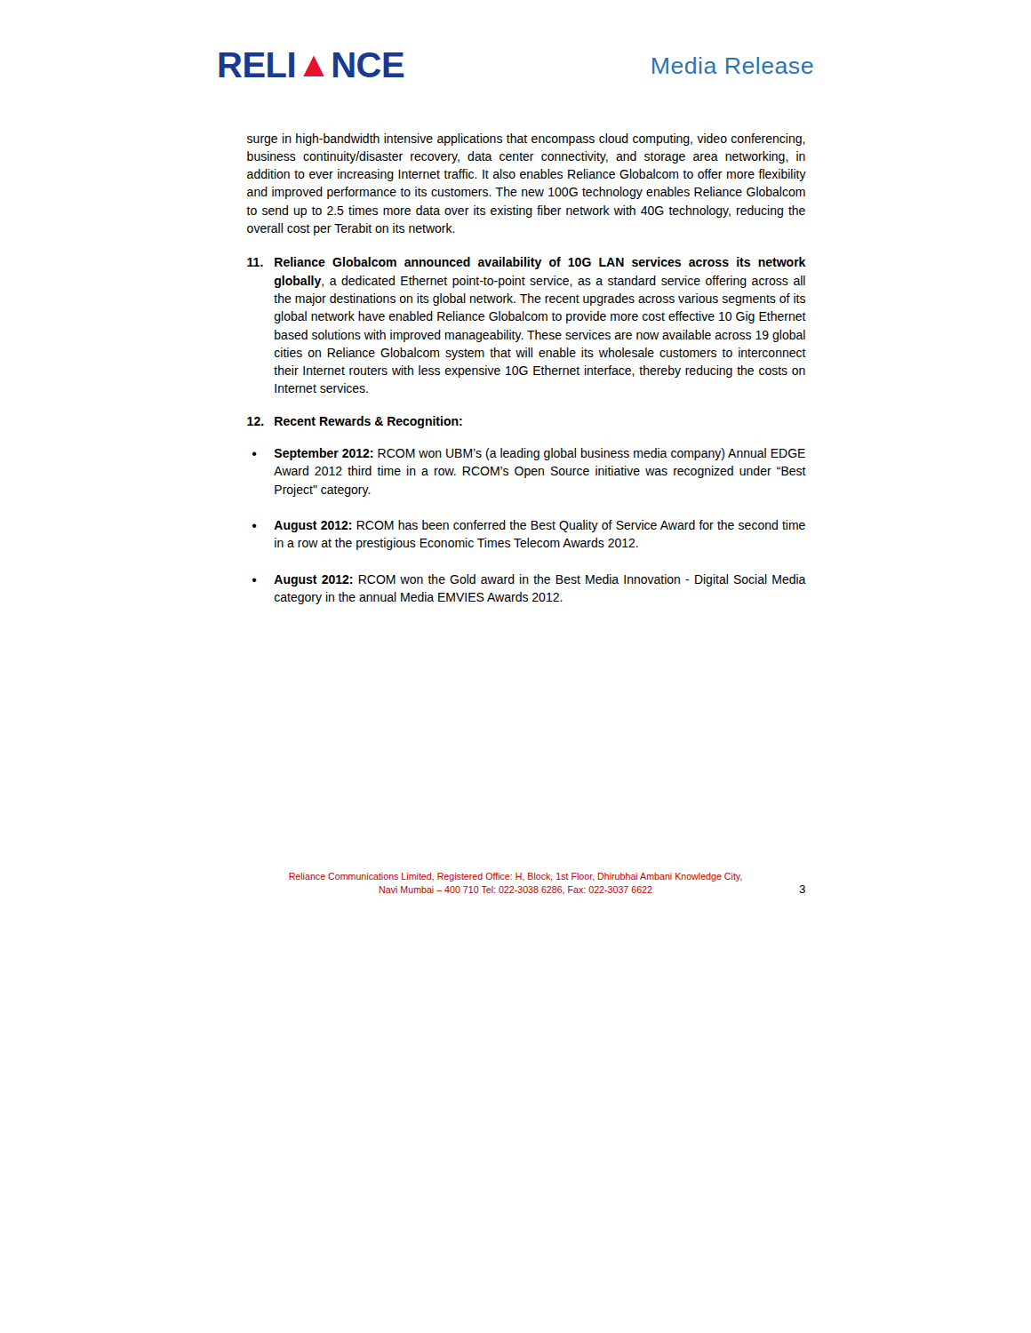RELI▲NCE
Media Release
surge in high-bandwidth intensive applications that encompass cloud computing, video conferencing, business continuity/disaster recovery, data center connectivity, and storage area networking, in addition to ever increasing Internet traffic. It also enables Reliance Globalcom to offer more flexibility and improved performance to its customers. The new 100G technology enables Reliance Globalcom to send up to 2.5 times more data over its existing fiber network with 40G technology, reducing the overall cost per Terabit on its network.
Reliance Globalcom announced availability of 10G LAN services across its network globally, a dedicated Ethernet point-to-point service, as a standard service offering across all the major destinations on its global network. The recent upgrades across various segments of its global network have enabled Reliance Globalcom to provide more cost effective 10 Gig Ethernet based solutions with improved manageability. These services are now available across 19 global cities on Reliance Globalcom system that will enable its wholesale customers to interconnect their Internet routers with less expensive 10G Ethernet interface, thereby reducing the costs on Internet services.
Recent Rewards & Recognition:
September 2012: RCOM won UBM’s (a leading global business media company) Annual EDGE Award 2012 third time in a row. RCOM’s Open Source initiative was recognized under “Best Project" category.
August 2012: RCOM has been conferred the Best Quality of Service Award for the second time in a row at the prestigious Economic Times Telecom Awards 2012.
August 2012: RCOM won the Gold award in the Best Media Innovation - Digital Social Media category in the annual Media EMVIES Awards 2012.
Reliance Communications Limited, Registered Office: H, Block, 1st Floor, Dhirubhai Ambani Knowledge City,
Navi Mumbai – 400 710 Tel: 022-3038 6286, Fax: 022-3037 6622
3